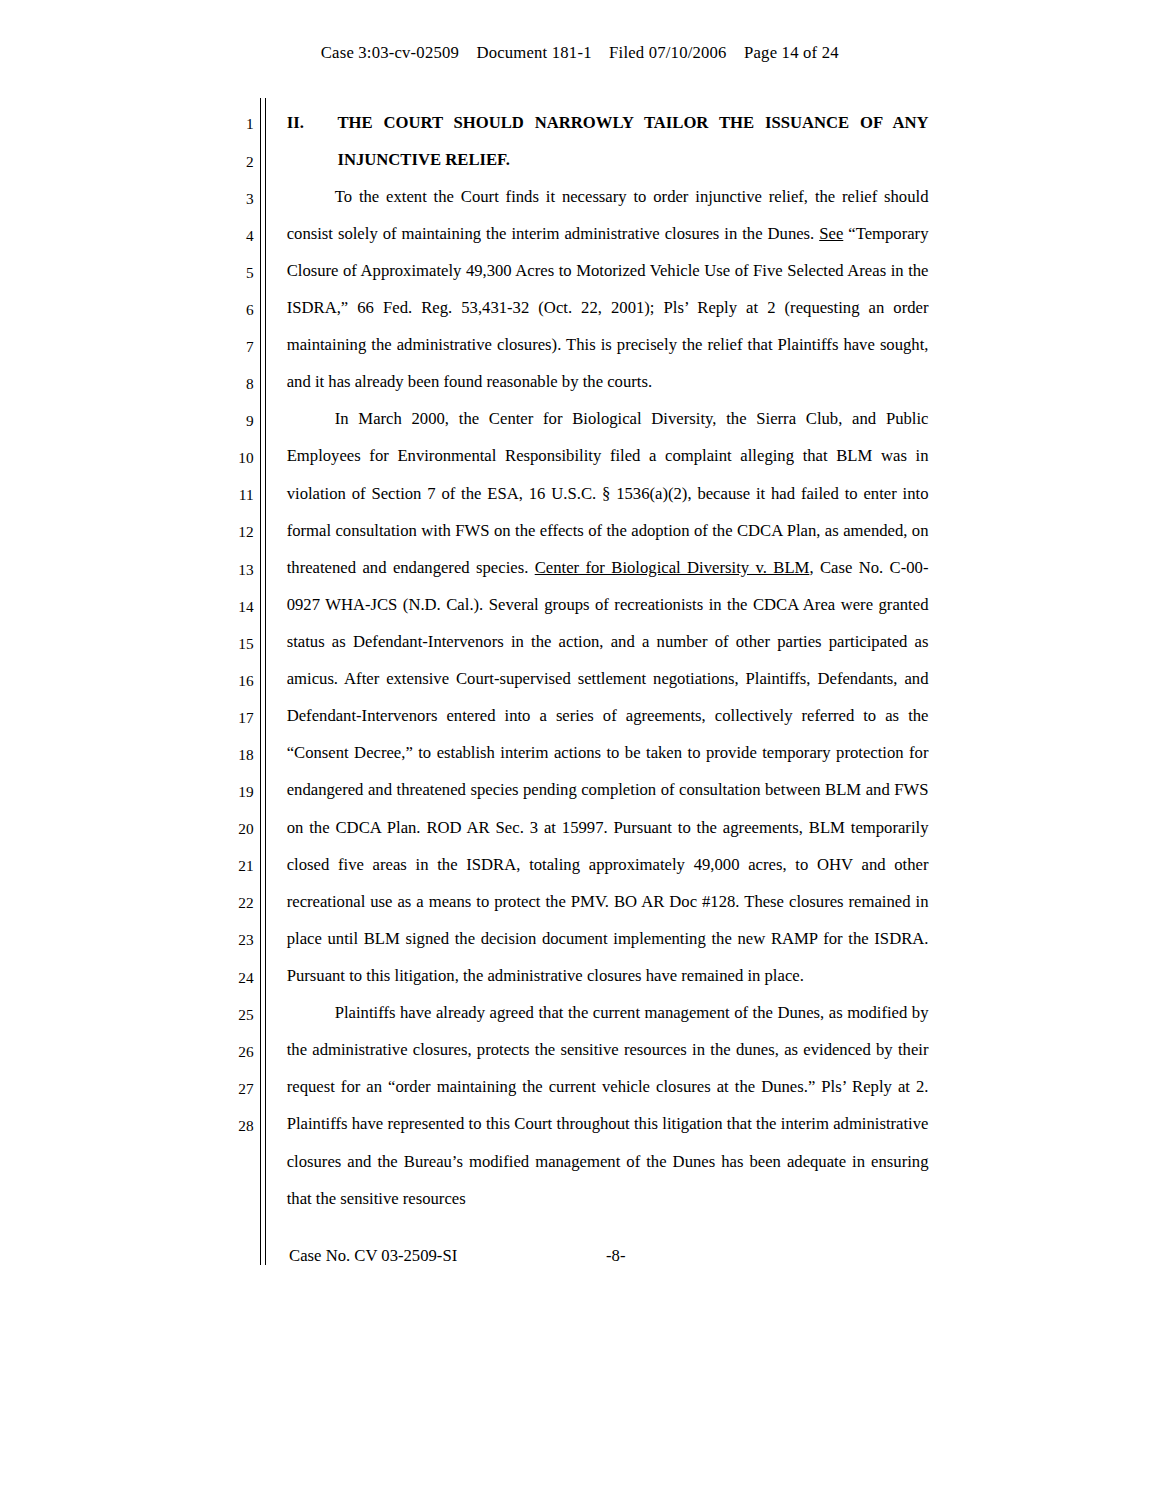Case 3:03-cv-02509 Document 181-1 Filed 07/10/2006 Page 14 of 24
1
2
3
4
5
6
7
8
9
10
11
12
13
14
15
16
17
18
19
20
21
22
23
24
25
26
27
28
II. THE COURT SHOULD NARROWLY TAILOR THE ISSUANCE OF ANY INJUNCTIVE RELIEF.
To the extent the Court finds it necessary to order injunctive relief, the relief should consist solely of maintaining the interim administrative closures in the Dunes. See “Temporary Closure of Approximately 49,300 Acres to Motorized Vehicle Use of Five Selected Areas in the ISDRA,” 66 Fed. Reg. 53,431-32 (Oct. 22, 2001); Pls’ Reply at 2 (requesting an order maintaining the administrative closures). This is precisely the relief that Plaintiffs have sought, and it has already been found reasonable by the courts.
In March 2000, the Center for Biological Diversity, the Sierra Club, and Public Employees for Environmental Responsibility filed a complaint alleging that BLM was in violation of Section 7 of the ESA, 16 U.S.C. § 1536(a)(2), because it had failed to enter into formal consultation with FWS on the effects of the adoption of the CDCA Plan, as amended, on threatened and endangered species. Center for Biological Diversity v. BLM, Case No. C-00-0927 WHA-JCS (N.D. Cal.). Several groups of recreationists in the CDCA Area were granted status as Defendant-Intervenors in the action, and a number of other parties participated as amicus. After extensive Court-supervised settlement negotiations, Plaintiffs, Defendants, and Defendant-Intervenors entered into a series of agreements, collectively referred to as the “Consent Decree,” to establish interim actions to be taken to provide temporary protection for endangered and threatened species pending completion of consultation between BLM and FWS on the CDCA Plan. ROD AR Sec. 3 at 15997. Pursuant to the agreements, BLM temporarily closed five areas in the ISDRA, totaling approximately 49,000 acres, to OHV and other recreational use as a means to protect the PMV. BO AR Doc #128. These closures remained in place until BLM signed the decision document implementing the new RAMP for the ISDRA. Pursuant to this litigation, the administrative closures have remained in place.
Plaintiffs have already agreed that the current management of the Dunes, as modified by the administrative closures, protects the sensitive resources in the dunes, as evidenced by their request for an “order maintaining the current vehicle closures at the Dunes.” Pls’ Reply at 2. Plaintiffs have represented to this Court throughout this litigation that the interim administrative closures and the Bureau’s modified management of the Dunes has been adequate in ensuring that the sensitive resources
Case No. CV 03-2509-SI -8-